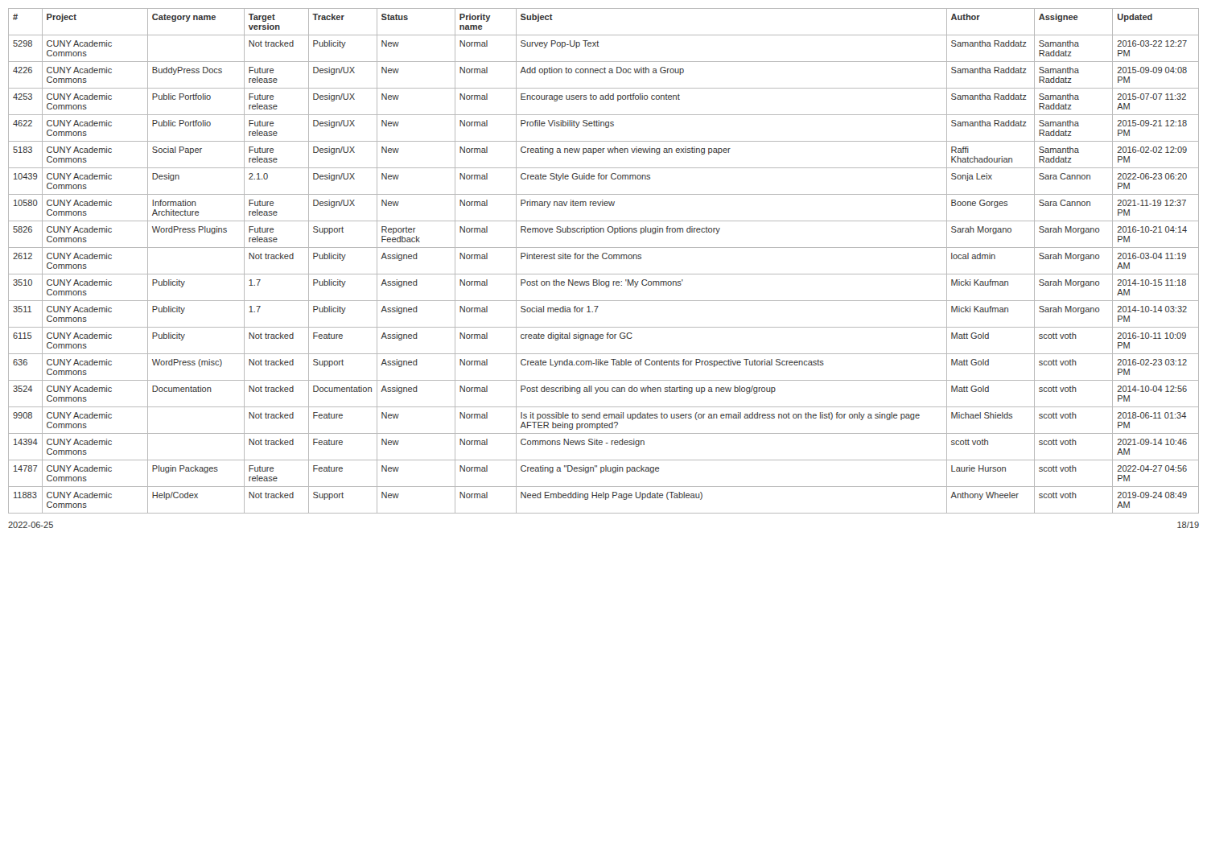| # | Project | Category name | Target version | Tracker | Status | Priority name | Subject | Author | Assignee | Updated |
| --- | --- | --- | --- | --- | --- | --- | --- | --- | --- | --- |
| 5298 | CUNY Academic Commons | | Not tracked | Publicity | New | Normal | Survey Pop-Up Text | Samantha Raddatz | Samantha Raddatz | 2016-03-22 12:27 PM |
| 4226 | CUNY Academic Commons | BuddyPress Docs | Future release | Design/UX | New | Normal | Add option to connect a Doc with a Group | Samantha Raddatz | Samantha Raddatz | 2015-09-09 04:08 PM |
| 4253 | CUNY Academic Commons | Public Portfolio | Future release | Design/UX | New | Normal | Encourage users to add portfolio content | Samantha Raddatz | Samantha Raddatz | 2015-07-07 11:32 AM |
| 4622 | CUNY Academic Commons | Public Portfolio | Future release | Design/UX | New | Normal | Profile Visibility Settings | Samantha Raddatz | Samantha Raddatz | 2015-09-21 12:18 PM |
| 5183 | CUNY Academic Commons | Social Paper | Future release | Design/UX | New | Normal | Creating a new paper when viewing an existing paper | Raffi Khatchadourian | Samantha Raddatz | 2016-02-02 12:09 PM |
| 10439 | CUNY Academic Commons | Design | 2.1.0 | Design/UX | New | Normal | Create Style Guide for Commons | Sonja Leix | Sara Cannon | 2022-06-23 06:20 PM |
| 10580 | CUNY Academic Commons | Information Architecture | Future release | Design/UX | New | Normal | Primary nav item review | Boone Gorges | Sara Cannon | 2021-11-19 12:37 PM |
| 5826 | CUNY Academic Commons | WordPress Plugins | Future release | Support | Reporter Feedback | Normal | Remove Subscription Options plugin from directory | Sarah Morgano | Sarah Morgano | 2016-10-21 04:14 PM |
| 2612 | CUNY Academic Commons | | Not tracked | Publicity | Assigned | Normal | Pinterest site for the Commons | local admin | Sarah Morgano | 2016-03-04 11:19 AM |
| 3510 | CUNY Academic Commons | Publicity | 1.7 | Publicity | Assigned | Normal | Post on the News Blog re: 'My Commons' | Micki Kaufman | Sarah Morgano | 2014-10-15 11:18 AM |
| 3511 | CUNY Academic Commons | Publicity | 1.7 | Publicity | Assigned | Normal | Social media for 1.7 | Micki Kaufman | Sarah Morgano | 2014-10-14 03:32 PM |
| 6115 | CUNY Academic Commons | Publicity | Not tracked | Feature | Assigned | Normal | create digital signage for GC | Matt Gold | scott voth | 2016-10-11 10:09 PM |
| 636 | CUNY Academic Commons | WordPress (misc) | Not tracked | Support | Assigned | Normal | Create Lynda.com-like Table of Contents for Prospective Tutorial Screencasts | Matt Gold | scott voth | 2016-02-23 03:12 PM |
| 3524 | CUNY Academic Commons | Documentation | Not tracked | Documentation | Assigned | Normal | Post describing all you can do when starting up a new blog/group | Matt Gold | scott voth | 2014-10-04 12:56 PM |
| 9908 | CUNY Academic Commons | | Not tracked | Feature | New | Normal | Is it possible to send email updates to users (or an email address not on the list) for only a single page AFTER being prompted? | Michael Shields | scott voth | 2018-06-11 01:34 PM |
| 14394 | CUNY Academic Commons | | Not tracked | Feature | New | Normal | Commons News Site - redesign | scott voth | scott voth | 2021-09-14 10:46 AM |
| 14787 | CUNY Academic Commons | Plugin Packages | Future release | Feature | New | Normal | Creating a "Design" plugin package | Laurie Hurson | scott voth | 2022-04-27 04:56 PM |
| 11883 | CUNY Academic Commons | Help/Codex | Not tracked | Support | New | Normal | Need Embedding Help Page Update (Tableau) | Anthony Wheeler | scott voth | 2019-09-24 08:49 AM |
2022-06-25 18/19